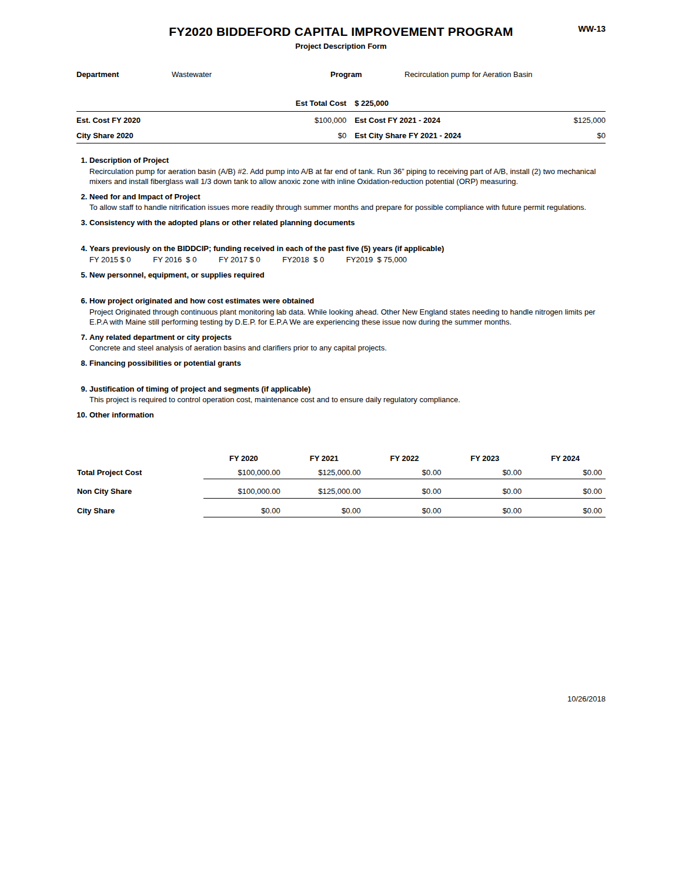WW-13
FY2020 BIDDEFORD CAPITAL IMPROVEMENT PROGRAM
Project Description Form
| Department | Wastewater | Program | Recirculation pump for Aeration Basin |
| | Est Total Cost | $ 225,000 | |
| Est. Cost FY 2020 | $100,000 | Est Cost FY 2021 - 2024 | $125,000 |
| City Share 2020 | $0 | Est City Share FY 2021 - 2024 | $0 |
Description of Project Recirculation pump for aeration basin (A/B) #2. Add pump into A/B at far end of tank. Run 36” piping to receiving part of A/B, install (2) two mechanical mixers and install fiberglass wall 1/3 down tank to allow anoxic zone with inline Oxidation-reduction potential (ORP) measuring.
Need for and Impact of Project To allow staff to handle nitrification issues more readily through summer months and prepare for possible compliance with future permit regulations.
Consistency with the adopted plans or other related planning documents
Years previously on the BIDDCIP; funding received in each of the past five (5) years (if applicable) FY 2015 $ 0 FY 2016 $ 0 FY 2017 $ 0 FY2018 $ 0 FY2019 $ 75,000
New personnel, equipment, or supplies required
How project originated and how cost estimates were obtained Project Originated through continuous plant monitoring lab data. While looking ahead. Other New England states needing to handle nitrogen limits per E.P.A with Maine still performing testing by D.E.P. for E.P.A We are experiencing these issue now during the summer months.
Any related department or city projects Concrete and steel analysis of aeration basins and clarifiers prior to any capital projects.
Financing possibilities or potential grants
Justification of timing of project and segments (if applicable) This project is required to control operation cost, maintenance cost and to ensure daily regulatory compliance.
Other information
| | FY 2020 | FY 2021 | FY 2022 | FY 2023 | FY 2024 |
| --- | --- | --- | --- | --- | --- |
| Total Project Cost | $100,000.00 | $125,000.00 | $0.00 | $0.00 | $0.00 |
| Non City Share | $100,000.00 | $125,000.00 | $0.00 | $0.00 | $0.00 |
| City Share | $0.00 | $0.00 | $0.00 | $0.00 | $0.00 |
10/26/2018